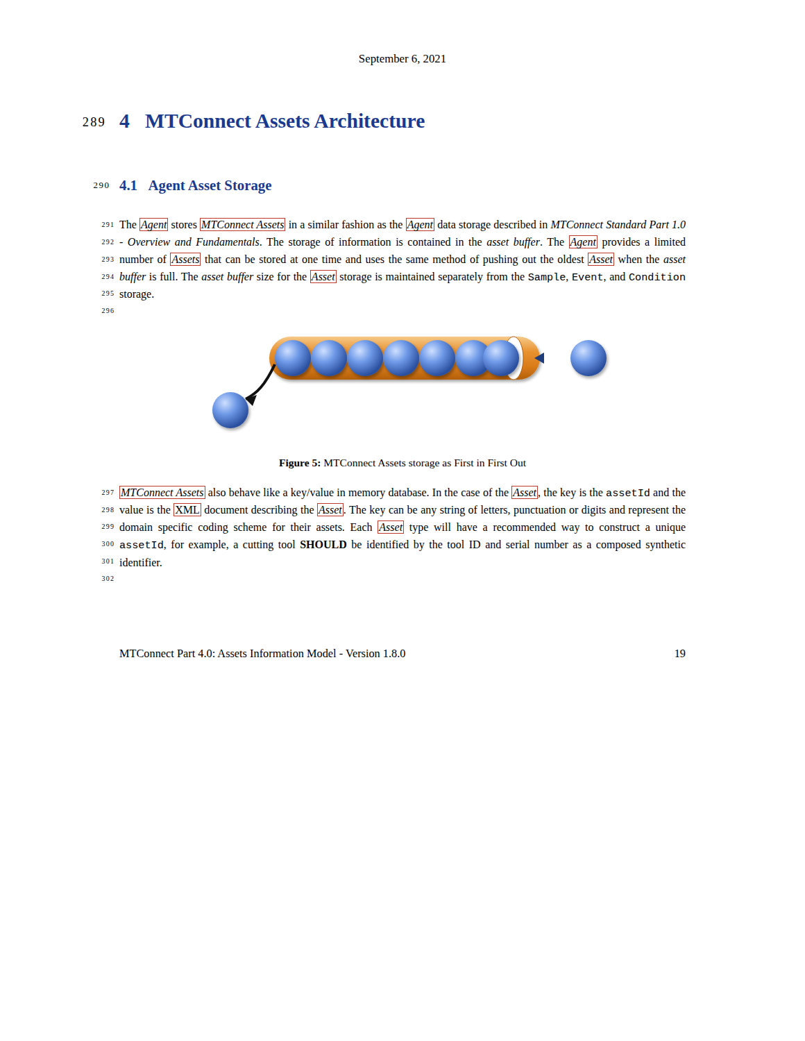September 6, 2021
2894 MTConnect Assets Architecture
2904.1 Agent Asset Storage
291 292 293 294 295 296
The Agent stores MTConnect Assets in a similar fashion as the Agent data storage described in MTConnect Standard Part 1.0 - Overview and Fundamentals. The storage of information is contained in the asset buffer. The Agent provides a limited number of Assets that can be stored at one time and uses the same method of pushing out the oldest Asset when the asset buffer is full. The asset buffer size for the Asset storage is maintained separately from the Sample, Event, and Condition storage.
Figure 5: MTConnect Assets storage as First in First Out
297 298 299 300 301 302
MTConnect Assets also behave like a key/value in memory database. In the case of the Asset, the key is the assetId and the value is the XML document describing the Asset. The key can be any string of letters, punctuation or digits and represent the domain specific coding scheme for their assets. Each Asset type will have a recommended way to construct a unique assetId, for example, a cutting tool SHOULD be identified by the tool ID and serial number as a composed synthetic identifier.
MTConnect Part 4.0: Assets Information Model - Version 1.8.0 19